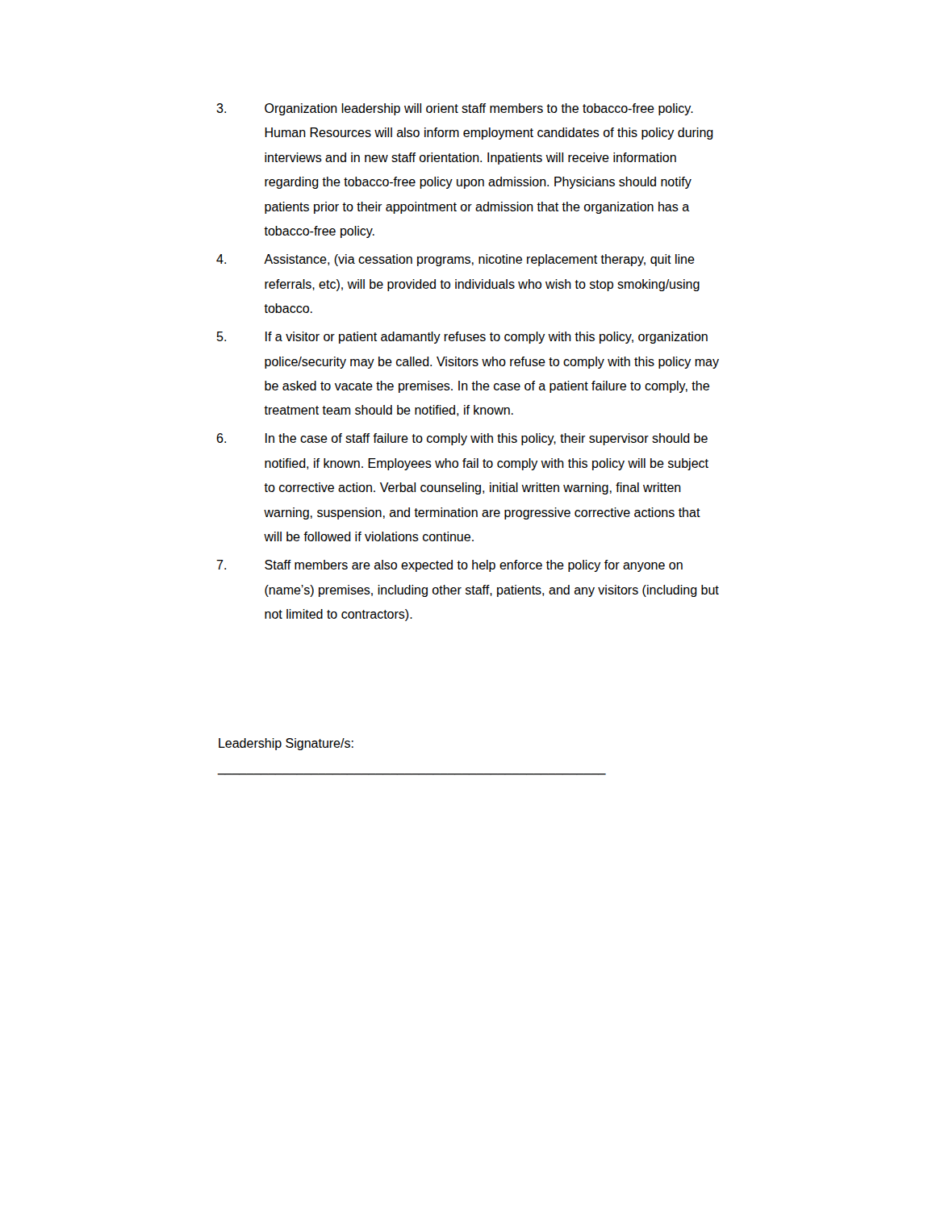3. Organization leadership will orient staff members to the tobacco-free policy. Human Resources will also inform employment candidates of this policy during interviews and in new staff orientation. Inpatients will receive information regarding the tobacco-free policy upon admission. Physicians should notify patients prior to their appointment or admission that the organization has a tobacco-free policy.
4. Assistance, (via cessation programs, nicotine replacement therapy, quit line referrals, etc), will be provided to individuals who wish to stop smoking/using tobacco.
5. If a visitor or patient adamantly refuses to comply with this policy, organization police/security may be called. Visitors who refuse to comply with this policy may be asked to vacate the premises. In the case of a patient failure to comply, the treatment team should be notified, if known.
6. In the case of staff failure to comply with this policy, their supervisor should be notified, if known. Employees who fail to comply with this policy will be subject to corrective action. Verbal counseling, initial written warning, final written warning, suspension, and termination are progressive corrective actions that will be followed if violations continue.
7. Staff members are also expected to help enforce the policy for anyone on (name’s) premises, including other staff, patients, and any visitors (including but not limited to contractors).
Leadership Signature/s: ______________________________________________________